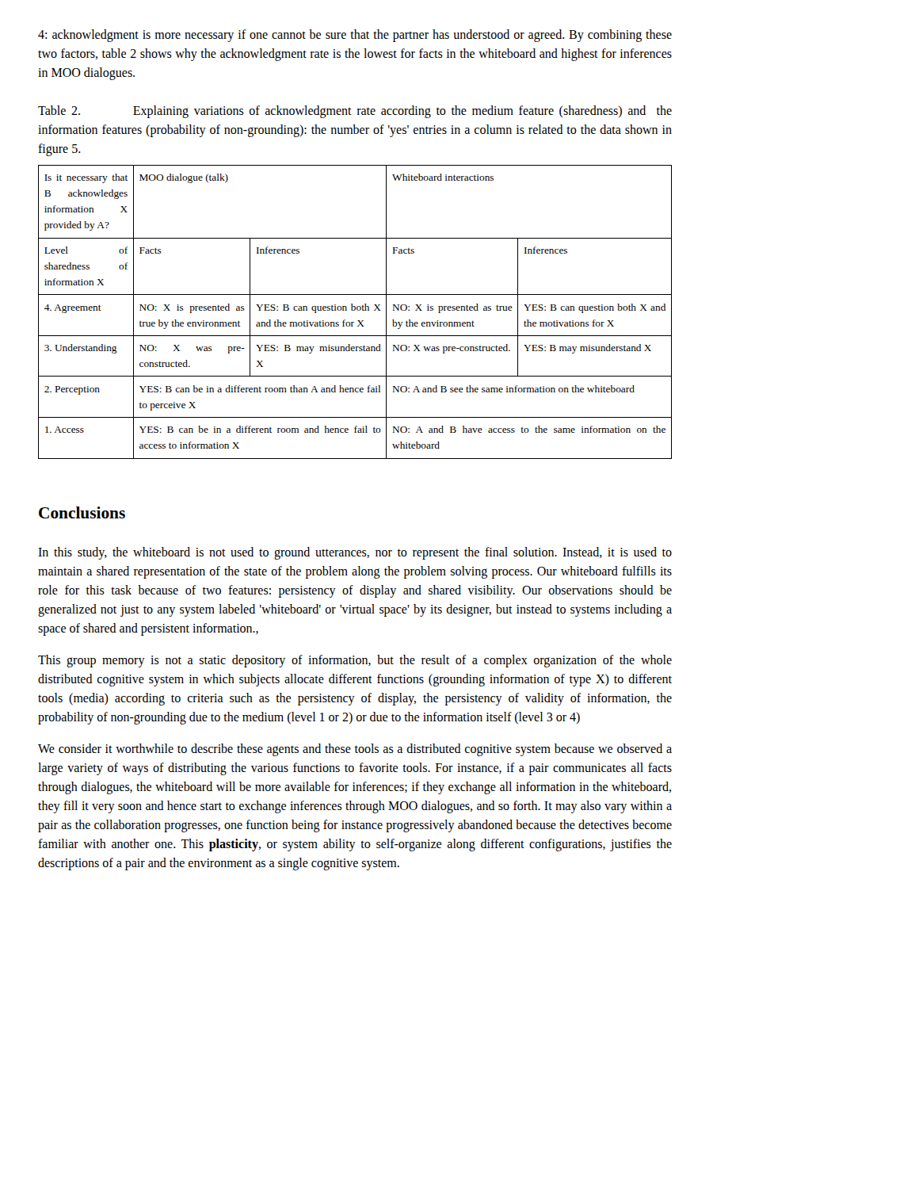4: acknowledgment is more necessary if one cannot be sure that the partner has understood or agreed. By combining these two factors, table 2 shows why the acknowledgment rate is the lowest for facts in the whiteboard and highest for inferences in MOO dialogues.
Table 2. Explaining variations of acknowledgment rate according to the medium feature (sharedness) and the information features (probability of non-grounding): the number of 'yes' entries in a column is related to the data shown in figure 5.
| Is it necessary that B acknowledges information X provided by A? | MOO dialogue (talk) | Whiteboard interactions |
| Level of sharedness of information X | Facts | Inferences | Facts | Inferences |
| 4. Agreement | NO: X is presented as true by the environment | YES: B can question both X and the motivations for X | NO: X is presented as true by the environment | YES: B can question both X and the motivations for X |
| 3. Understanding | NO: X was pre-constructed. | YES: B may misunderstand X | NO: X was pre-constructed. | YES: B may misunderstand X |
| 2. Perception | YES: B can be in a different room than A and hence fail to perceive X | NO: A and B see the same information on the whiteboard |
| 1. Access | YES: B can be in a different room and hence fail to access to information X | NO: A and B have access to the same information on the whiteboard |
Conclusions
In this study, the whiteboard is not used to ground utterances, nor to represent the final solution. Instead, it is used to maintain a shared representation of the state of the problem along the problem solving process. Our whiteboard fulfills its role for this task because of two features: persistency of display and shared visibility. Our observations should be generalized not just to any system labeled 'whiteboard' or 'virtual space' by its designer, but instead to systems including a space of shared and persistent information.,
This group memory is not a static depository of information, but the result of a complex organization of the whole distributed cognitive system in which subjects allocate different functions (grounding information of type X) to different tools (media) according to criteria such as the persistency of display, the persistency of validity of information, the probability of non-grounding due to the medium (level 1 or 2) or due to the information itself (level 3 or 4)
We consider it worthwhile to describe these agents and these tools as a distributed cognitive system because we observed a large variety of ways of distributing the various functions to favorite tools. For instance, if a pair communicates all facts through dialogues, the whiteboard will be more available for inferences; if they exchange all information in the whiteboard, they fill it very soon and hence start to exchange inferences through MOO dialogues, and so forth. It may also vary within a pair as the collaboration progresses, one function being for instance progressively abandoned because the detectives become familiar with another one. This plasticity, or system ability to self-organize along different configurations, justifies the descriptions of a pair and the environment as a single cognitive system.